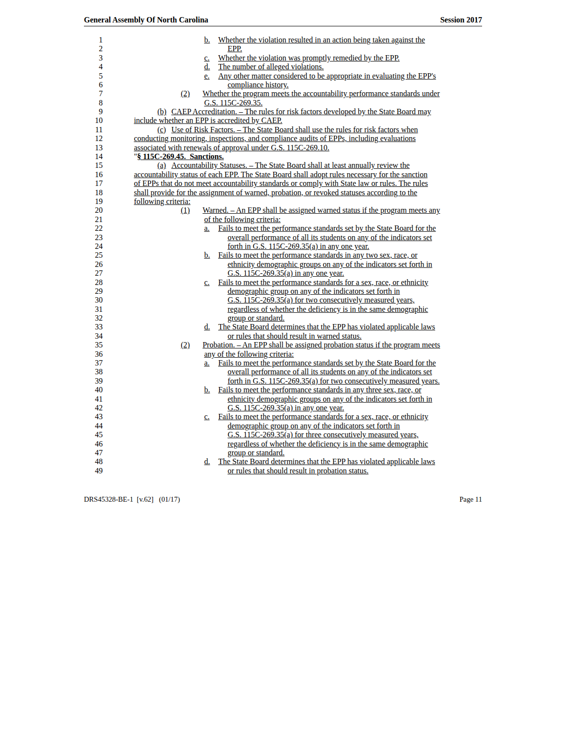General Assembly Of North Carolina
Session 2017
b. Whether the violation resulted in an action being taken against the
EPP.
c. Whether the violation was promptly remedied by the EPP.
d. The number of alleged violations.
e. Any other matter considered to be appropriate in evaluating the EPP's
compliance history.
(2) Whether the program meets the accountability performance standards under
G.S. 115C-269.35.
(b) CAEP Accreditation. – The rules for risk factors developed by the State Board may
include whether an EPP is accredited by CAEP.
(c) Use of Risk Factors. – The State Board shall use the rules for risk factors when
conducting monitoring, inspections, and compliance audits of EPPs, including evaluations
associated with renewals of approval under G.S. 115C-269.10.
"§ 115C-269.45. Sanctions.
(a) Accountability Statuses. – The State Board shall at least annually review the
accountability status of each EPP. The State Board shall adopt rules necessary for the sanction
of EPPs that do not meet accountability standards or comply with State law or rules. The rules
shall provide for the assignment of warned, probation, or revoked statuses according to the
following criteria:
(1) Warned. – An EPP shall be assigned warned status if the program meets any
of the following criteria:
a. Fails to meet the performance standards set by the State Board for the
overall performance of all its students on any of the indicators set
forth in G.S. 115C-269.35(a) in any one year.
b. Fails to meet the performance standards in any two sex, race, or
ethnicity demographic groups on any of the indicators set forth in
G.S. 115C-269.35(a) in any one year.
c. Fails to meet the performance standards for a sex, race, or ethnicity
demographic group on any of the indicators set forth in
G.S. 115C-269.35(a) for two consecutively measured years,
regardless of whether the deficiency is in the same demographic
group or standard.
d. The State Board determines that the EPP has violated applicable laws
or rules that should result in warned status.
(2) Probation. – An EPP shall be assigned probation status if the program meets
any of the following criteria:
a. Fails to meet the performance standards set by the State Board for the
overall performance of all its students on any of the indicators set
forth in G.S. 115C-269.35(a) for two consecutively measured years.
b. Fails to meet the performance standards in any three sex, race, or
ethnicity demographic groups on any of the indicators set forth in
G.S. 115C-269.35(a) in any one year.
c. Fails to meet the performance standards for a sex, race, or ethnicity
demographic group on any of the indicators set forth in
G.S. 115C-269.35(a) for three consecutively measured years,
regardless of whether the deficiency is in the same demographic
group or standard.
d. The State Board determines that the EPP has violated applicable laws
or rules that should result in probation status.
DRS45328-BE-1 [v.62] (01/17)
Page 11